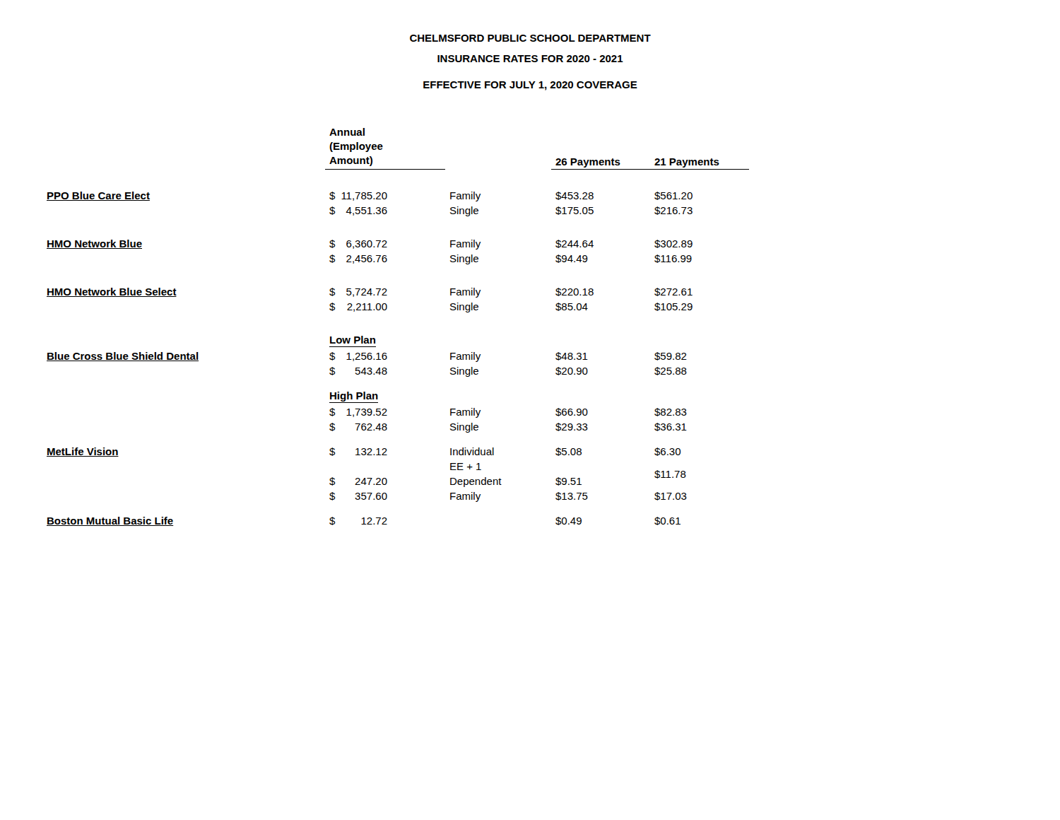CHELMSFORD PUBLIC SCHOOL DEPARTMENT INSURANCE RATES FOR 2020 - 2021 EFFECTIVE FOR JULY 1, 2020 COVERAGE
| | Annual (Employee Amount) | | 26 Payments | 21 Payments |
| --- | --- | --- | --- | --- |
| PPO Blue Care Elect | $ 11,785.20 | Family | $453.28 | $561.20 |
| | $ 4,551.36 | Single | $175.05 | $216.73 |
| HMO Network Blue | $ 6,360.72 | Family | $244.64 | $302.89 |
| | $ 2,456.76 | Single | $94.49 | $116.99 |
| HMO Network Blue Select | $ 5,724.72 | Family | $220.18 | $272.61 |
| | $ 2,211.00 | Single | $85.04 | $105.29 |
| | Low Plan | | | |
| Blue Cross Blue Shield Dental | $ 1,256.16 | Family | $48.31 | $59.82 |
| | $ 543.48 | Single | $20.90 | $25.88 |
| | High Plan | | | |
| | $ 1,739.52 | Family | $66.90 | $82.83 |
| | $ 762.48 | Single | $29.33 | $36.31 |
| MetLife Vision | $ 132.12 | Individual | $5.08 | $6.30 |
| | | EE + 1 | | $11.78 |
| | $ 247.20 | Dependent | $9.51 |
| | $ 357.60 | Family | $13.75 | $17.03 |
| Boston Mutual Basic Life | $ 12.72 | | $0.49 | $0.61 |